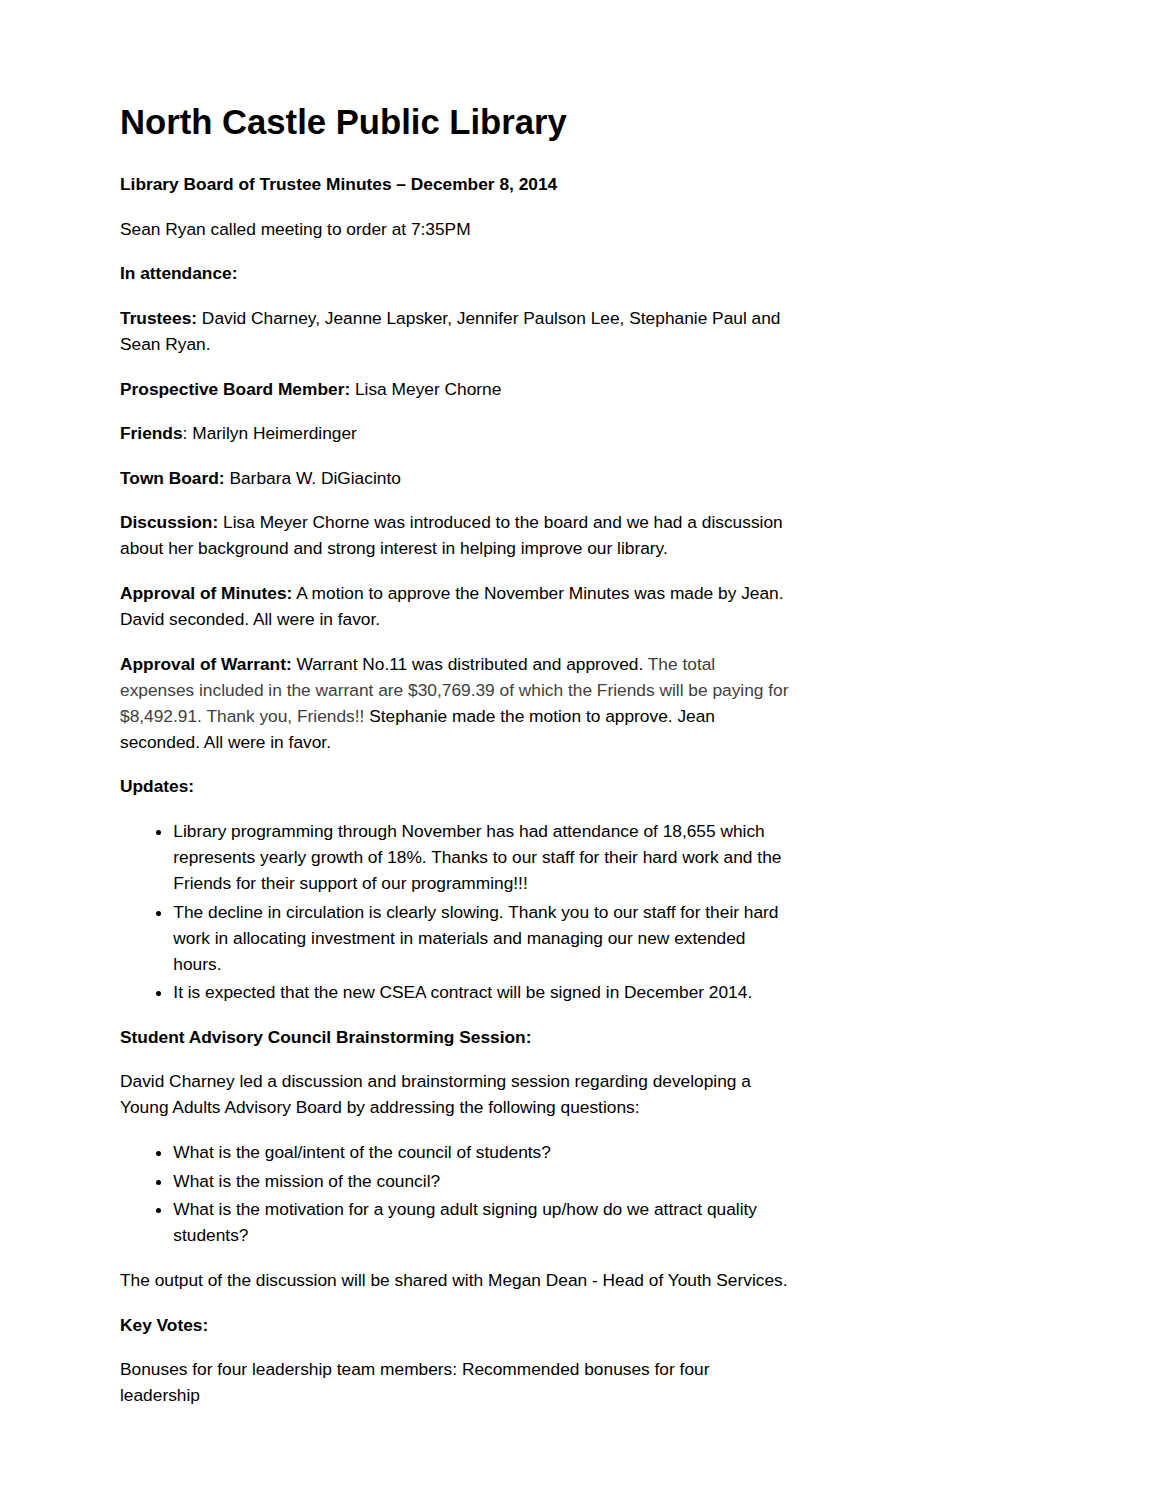North Castle Public Library
Library Board of Trustee Minutes – December 8, 2014
Sean Ryan called meeting to order at 7:35PM
In attendance:
Trustees: David Charney, Jeanne Lapsker, Jennifer Paulson Lee, Stephanie Paul and Sean Ryan.
Prospective Board Member: Lisa Meyer Chorne
Friends: Marilyn Heimerdinger
Town Board: Barbara W. DiGiacinto
Discussion: Lisa Meyer Chorne was introduced to the board and we had a discussion about her background and strong interest in helping improve our library.
Approval of Minutes: A motion to approve the November Minutes was made by Jean. David seconded. All were in favor.
Approval of Warrant: Warrant No.11 was distributed and approved. The total expenses included in the warrant are $30,769.39 of which the Friends will be paying for $8,492.91. Thank you, Friends!! Stephanie made the motion to approve. Jean seconded. All were in favor.
Updates:
Library programming through November has had attendance of 18,655 which represents yearly growth of 18%. Thanks to our staff for their hard work and the Friends for their support of our programming!!!
The decline in circulation is clearly slowing. Thank you to our staff for their hard work in allocating investment in materials and managing our new extended hours.
It is expected that the new CSEA contract will be signed in December 2014.
Student Advisory Council Brainstorming Session:
David Charney led a discussion and brainstorming session regarding developing a Young Adults Advisory Board by addressing the following questions:
What is the goal/intent of the council of students?
What is the mission of the council?
What is the motivation for a young adult signing up/how do we attract quality students?
The output of the discussion will be shared with Megan Dean - Head of Youth Services.
Key Votes:
Bonuses for four leadership team members: Recommended bonuses for four leadership